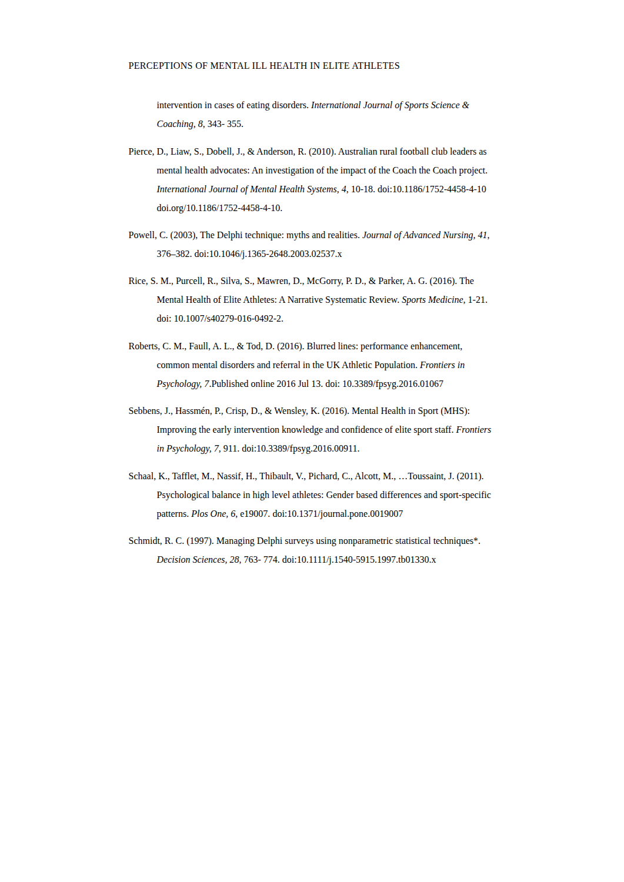Perceptions of Mental Ill Health in Elite Athletes
intervention in cases of eating disorders. International Journal of Sports Science & Coaching, 8, 343- 355.
Pierce, D., Liaw, S., Dobell, J., & Anderson, R. (2010). Australian rural football club leaders as mental health advocates: An investigation of the impact of the Coach the Coach project. International Journal of Mental Health Systems, 4, 10-18. doi:10.1186/1752-4458-4-10 doi.org/10.1186/1752-4458-4-10.
Powell, C. (2003), The Delphi technique: myths and realities. Journal of Advanced Nursing, 41, 376–382. doi:10.1046/j.1365-2648.2003.02537.x
Rice, S. M., Purcell, R., Silva, S., Mawren, D., McGorry, P. D., & Parker, A. G. (2016). The Mental Health of Elite Athletes: A Narrative Systematic Review. Sports Medicine, 1-21. doi: 10.1007/s40279-016-0492-2.
Roberts, C. M., Faull, A. L., & Tod, D. (2016). Blurred lines: performance enhancement, common mental disorders and referral in the UK Athletic Population. Frontiers in Psychology, 7.Published online 2016 Jul 13. doi: 10.3389/fpsyg.2016.01067
Sebbens, J., Hassmén, P., Crisp, D., & Wensley, K. (2016). Mental Health in Sport (MHS): Improving the early intervention knowledge and confidence of elite sport staff. Frontiers in Psychology, 7, 911. doi:10.3389/fpsyg.2016.00911.
Schaal, K., Tafflet, M., Nassif, H., Thibault, V., Pichard, C., Alcott, M., …Toussaint, J. (2011). Psychological balance in high level athletes: Gender based differences and sport-specific patterns. Plos One, 6, e19007. doi:10.1371/journal.pone.0019007
Schmidt, R. C. (1997). Managing Delphi surveys using nonparametric statistical techniques*. Decision Sciences, 28, 763- 774. doi:10.1111/j.1540-5915.1997.tb01330.x